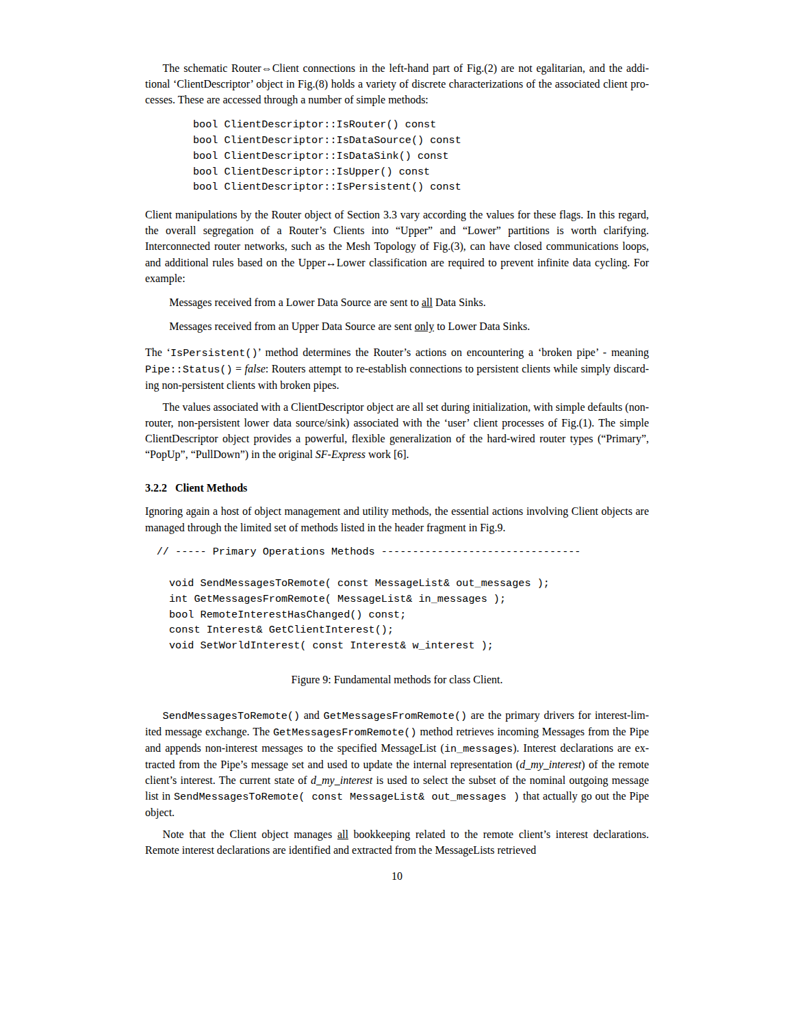The schematic Router⇔Client connections in the left-hand part of Fig.(2) are not egalitarian, and the additional ‘ClientDescriptor’ object in Fig.(8) holds a variety of discrete characterizations of the associated client processes. These are accessed through a number of simple methods:
bool ClientDescriptor::IsRouter() const
bool ClientDescriptor::IsDataSource() const
bool ClientDescriptor::IsDataSink() const
bool ClientDescriptor::IsUpper() const
bool ClientDescriptor::IsPersistent() const
Client manipulations by the Router object of Section 3.3 vary according the values for these flags. In this regard, the overall segregation of a Router’s Clients into “Upper” and “Lower” partitions is worth clarifying. Interconnected router networks, such as the Mesh Topology of Fig.(3), can have closed communications loops, and additional rules based on the Upper↔Lower classification are required to prevent infinite data cycling. For example:
Messages received from a Lower Data Source are sent to all Data Sinks.
Messages received from an Upper Data Source are sent only to Lower Data Sinks.
The ‘IsPersistent()’ method determines the Router’s actions on encountering a ‘broken pipe’ - meaning Pipe::Status() = false: Routers attempt to re-establish connections to persistent clients while simply discarding non-persistent clients with broken pipes.
The values associated with a ClientDescriptor object are all set during initialization, with simple defaults (non-router, non-persistent lower data source/sink) associated with the ‘user’ client processes of Fig.(1). The simple ClientDescriptor object provides a powerful, flexible generalization of the hard-wired router types (“Primary”, “PopUp”, “PullDown”) in the original SF-Express work [6].
3.2.2 Client Methods
Ignoring again a host of object management and utility methods, the essential actions involving Client objects are managed through the limited set of methods listed in the header fragment in Fig.9.
// ----- Primary Operations Methods --------------------------------

  void SendMessagesToRemote( const MessageList& out_messages );
  int GetMessagesFromRemote( MessageList& in_messages );
  bool RemoteInterestHasChanged() const;
  const Interest& GetClientInterest();
  void SetWorldInterest( const Interest& w_interest );
Figure 9: Fundamental methods for class Client.
SendMessagesToRemote() and GetMessagesFromRemote() are the primary drivers for interest-limited message exchange. The GetMessagesFromRemote() method retrieves incoming Messages from the Pipe and appends non-interest messages to the specified MessageList (in_messages). Interest declarations are extracted from the Pipe’s message set and used to update the internal representation (d_my_interest) of the remote client’s interest. The current state of d_my_interest is used to select the subset of the nominal outgoing message list in SendMessagesToRemote( const MessageList& out_messages ) that actually go out the Pipe object.
Note that the Client object manages all bookkeeping related to the remote client’s interest declarations. Remote interest declarations are identified and extracted from the MessageLists retrieved
10